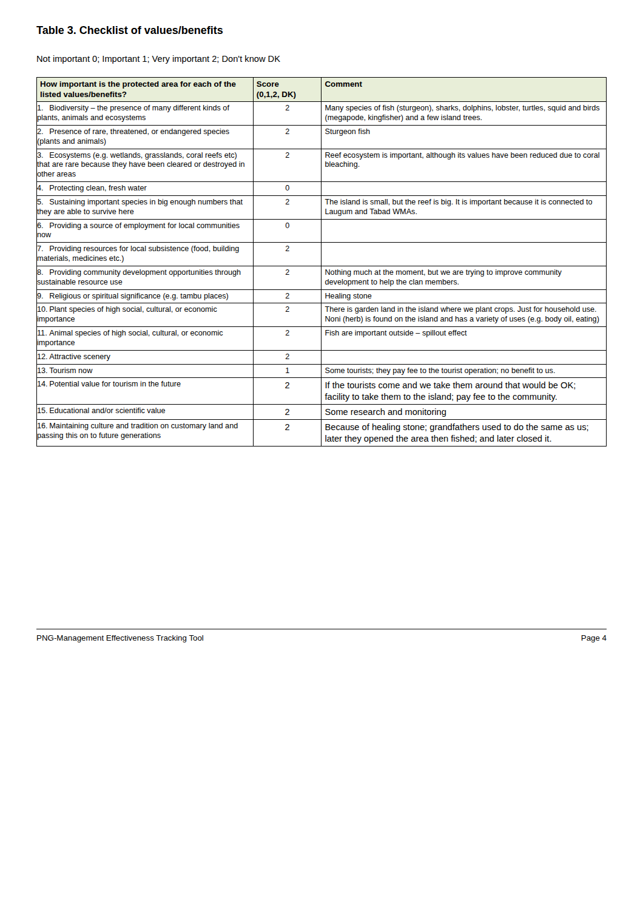Table 3. Checklist of values/benefits
Not important 0; Important 1; Very important 2; Don't know DK
| How important is the protected area for each of the listed values/benefits? | Score (0,1,2, DK) | Comment |
| --- | --- | --- |
| 1. Biodiversity – the presence of many different kinds of plants, animals and ecosystems | 2 | Many species of fish (sturgeon), sharks, dolphins, lobster, turtles, squid and birds (megapode, kingfisher) and a few island trees. |
| 2. Presence of rare, threatened, or endangered species (plants and animals) | 2 | Sturgeon fish |
| 3. Ecosystems (e.g. wetlands, grasslands, coral reefs etc) that are rare because they have been cleared or destroyed in other areas | 2 | Reef ecosystem is important, although its values have been reduced due to coral bleaching. |
| 4. Protecting clean, fresh water | 0 | |
| 5. Sustaining important species in big enough numbers that they are able to survive here | 2 | The island is small, but the reef is big. It is important because it is connected to Laugum and Tabad WMAs. |
| 6. Providing a source of employment for local communities now | 0 | |
| 7. Providing resources for local subsistence (food, building materials, medicines etc.) | 2 | |
| 8. Providing community development opportunities through sustainable resource use | 2 | Nothing much at the moment, but we are trying to improve community development to help the clan members. |
| 9. Religious or spiritual significance (e.g. tambu places) | 2 | Healing stone |
| 10. Plant species of high social, cultural, or economic importance | 2 | There is garden land in the island where we plant crops. Just for household use. Noni (herb) is found on the island and has a variety of uses (e.g. body oil, eating) |
| 11. Animal species of high social, cultural, or economic importance | 2 | Fish are important outside – spillout effect |
| 12. Attractive scenery | 2 | |
| 13. Tourism now | 1 | Some tourists; they pay fee to the tourist operation; no benefit to us. |
| 14. Potential value for tourism in the future | 2 | If the tourists come and we take them around that would be OK; facility to take them to the island; pay fee to the community. |
| 15. Educational and/or scientific value | 2 | Some research and monitoring |
| 16. Maintaining culture and tradition on customary land and passing this on to future generations | 2 | Because of healing stone; grandfathers used to do the same as us; later they opened the area then fished; and later closed it. |
PNG-Management Effectiveness Tracking Tool Page 4